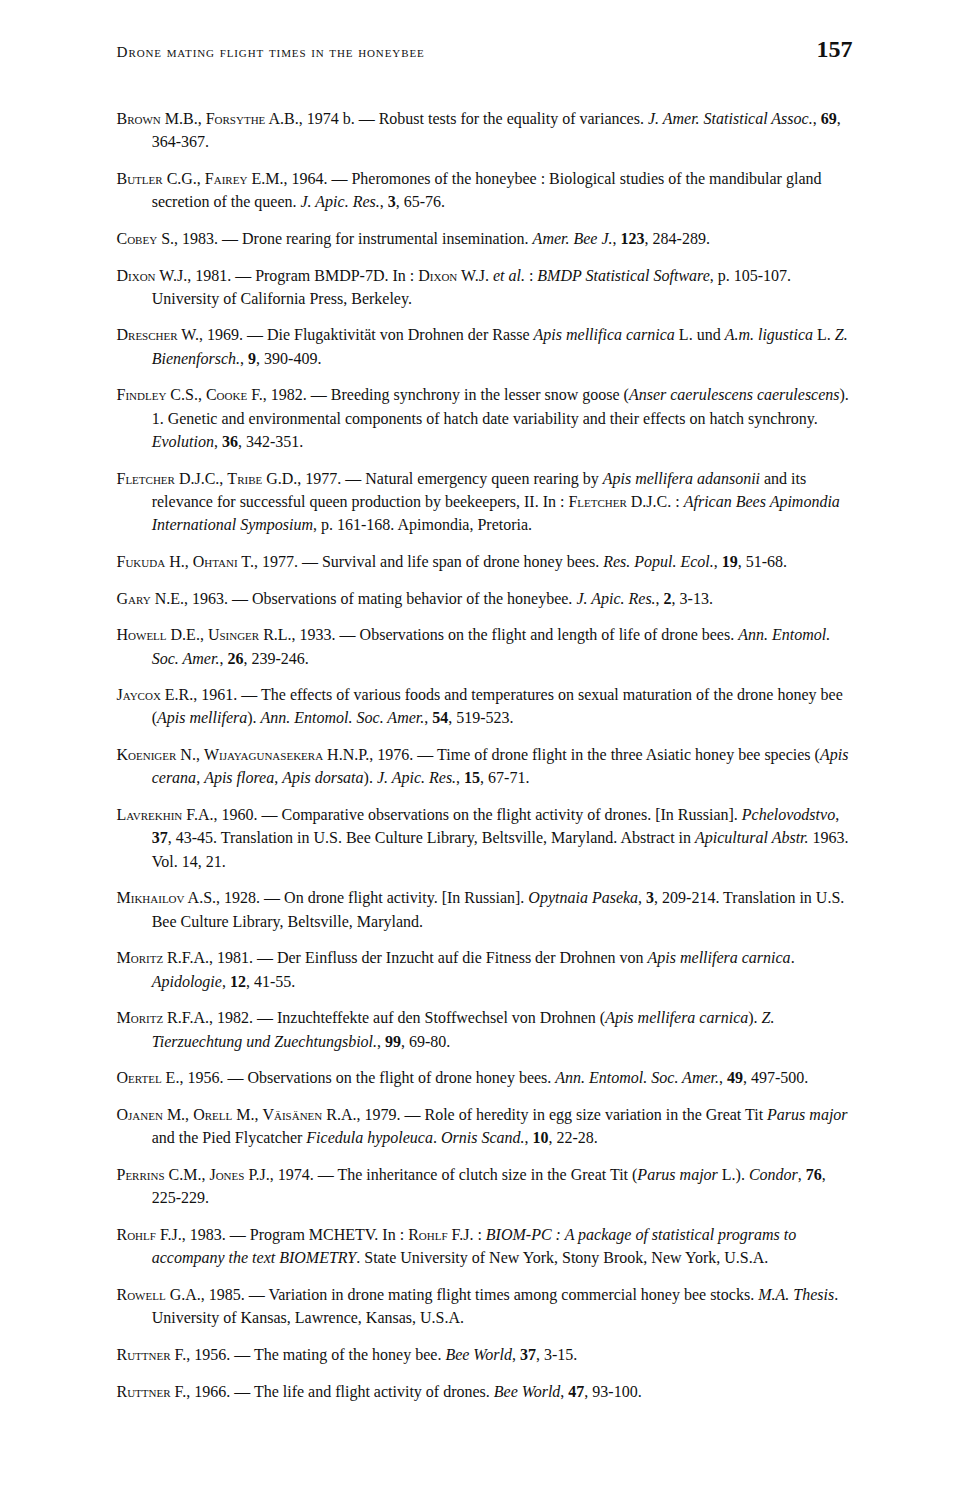Drone mating flight times in the honeybee
157
Brown M.B., Forsythe A.B., 1974 b. — Robust tests for the equality of variances. J. Amer. Statistical Assoc., 69, 364-367.
Butler C.G., Fairey E.M., 1964. — Pheromones of the honeybee : Biological studies of the mandibular gland secretion of the queen. J. Apic. Res., 3, 65-76.
Cobey S., 1983. — Drone rearing for instrumental insemination. Amer. Bee J., 123, 284-289.
Dixon W.J., 1981. — Program BMDP-7D. In : Dixon W.J. et al. : BMDP Statistical Software, p. 105-107. University of California Press, Berkeley.
Drescher W., 1969. — Die Flugaktivität von Drohnen der Rasse Apis mellifica carnica L. und A.m. ligustica L. Z. Bienenforsch., 9, 390-409.
Findley C.S., Cooke F., 1982. — Breeding synchrony in the lesser snow goose (Anser caerulescens caerulescens). 1. Genetic and environmental components of hatch date variability and their effects on hatch synchrony. Evolution, 36, 342-351.
Fletcher D.J.C., Tribe G.D., 1977. — Natural emergency queen rearing by Apis mellifera adansonii and its relevance for successful queen production by beekeepers, II. In : Fletcher D.J.C. : African Bees Apimondia International Symposium, p. 161-168. Apimondia, Pretoria.
Fukuda H., Ohtani T., 1977. — Survival and life span of drone honey bees. Res. Popul. Ecol., 19, 51-68.
Gary N.E., 1963. — Observations of mating behavior of the honeybee. J. Apic. Res., 2, 3-13.
Howell D.E., Usinger R.L., 1933. — Observations on the flight and length of life of drone bees. Ann. Entomol. Soc. Amer., 26, 239-246.
Jaycox E.R., 1961. — The effects of various foods and temperatures on sexual maturation of the drone honey bee (Apis mellifera). Ann. Entomol. Soc. Amer., 54, 519-523.
Koeniger N., Wijayagunasekera H.N.P., 1976. — Time of drone flight in the three Asiatic honey bee species (Apis cerana, Apis florea, Apis dorsata). J. Apic. Res., 15, 67-71.
Lavrekhin F.A., 1960. — Comparative observations on the flight activity of drones. [In Russian]. Pchelovodstvo, 37, 43-45. Translation in U.S. Bee Culture Library, Beltsville, Maryland. Abstract in Apicultural Abstr. 1963. Vol. 14, 21.
Mikhailov A.S., 1928. — On drone flight activity. [In Russian]. Opytnaia Paseka, 3, 209-214. Translation in U.S. Bee Culture Library, Beltsville, Maryland.
Moritz R.F.A., 1981. — Der Einfluss der Inzucht auf die Fitness der Drohnen von Apis mellifera carnica. Apidologie, 12, 41-55.
Moritz R.F.A., 1982. — Inzuchteffekte auf den Stoffwechsel von Drohnen (Apis mellifera carnica). Z. Tierzuechtung und Zuechtungsbiol., 99, 69-80.
Oertel E., 1956. — Observations on the flight of drone honey bees. Ann. Entomol. Soc. Amer., 49, 497-500.
Ojanen M., Orell M., Väisänen R.A., 1979. — Role of heredity in egg size variation in the Great Tit Parus major and the Pied Flycatcher Ficedula hypoleuca. Ornis Scand., 10, 22-28.
Perrins C.M., Jones P.J., 1974. — The inheritance of clutch size in the Great Tit (Parus major L.). Condor, 76, 225-229.
Rohlf F.J., 1983. — Program MCHETV. In : Rohlf F.J. : BIOM-PC : A package of statistical programs to accompany the text BIOMETRY. State University of New York, Stony Brook, New York, U.S.A.
Rowell G.A., 1985. — Variation in drone mating flight times among commercial honey bee stocks. M.A. Thesis. University of Kansas, Lawrence, Kansas, U.S.A.
Ruttner F., 1956. — The mating of the honey bee. Bee World, 37, 3-15.
Ruttner F., 1966. — The life and flight activity of drones. Bee World, 47, 93-100.